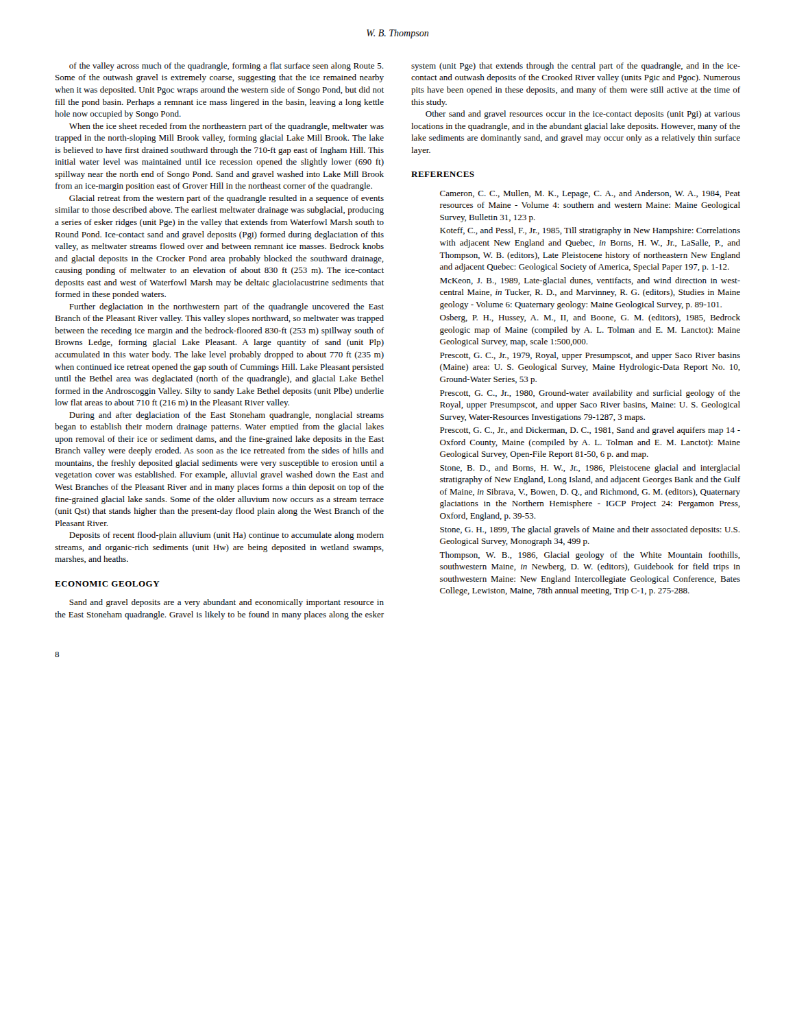W. B. Thompson
of the valley across much of the quadrangle, forming a flat surface seen along Route 5. Some of the outwash gravel is extremely coarse, suggesting that the ice remained nearby when it was deposited. Unit Pgoc wraps around the western side of Songo Pond, but did not fill the pond basin. Perhaps a remnant ice mass lingered in the basin, leaving a long kettle hole now occupied by Songo Pond.
When the ice sheet receded from the northeastern part of the quadrangle, meltwater was trapped in the north-sloping Mill Brook valley, forming glacial Lake Mill Brook. The lake is believed to have first drained southward through the 710-ft gap east of Ingham Hill. This initial water level was maintained until ice recession opened the slightly lower (690 ft) spillway near the north end of Songo Pond. Sand and gravel washed into Lake Mill Brook from an ice-margin position east of Grover Hill in the northeast corner of the quadrangle.
Glacial retreat from the western part of the quadrangle resulted in a sequence of events similar to those described above. The earliest meltwater drainage was subglacial, producing a series of esker ridges (unit Pge) in the valley that extends from Waterfowl Marsh south to Round Pond. Ice-contact sand and gravel deposits (Pgi) formed during deglaciation of this valley, as meltwater streams flowed over and between remnant ice masses. Bedrock knobs and glacial deposits in the Crocker Pond area probably blocked the southward drainage, causing ponding of meltwater to an elevation of about 830 ft (253 m). The ice-contact deposits east and west of Waterfowl Marsh may be deltaic glaciolacustrine sediments that formed in these ponded waters.
Further deglaciation in the northwestern part of the quadrangle uncovered the East Branch of the Pleasant River valley. This valley slopes northward, so meltwater was trapped between the receding ice margin and the bedrock-floored 830-ft (253 m) spillway south of Browns Ledge, forming glacial Lake Pleasant. A large quantity of sand (unit Plp) accumulated in this water body. The lake level probably dropped to about 770 ft (235 m) when continued ice retreat opened the gap south of Cummings Hill. Lake Pleasant persisted until the Bethel area was deglaciated (north of the quadrangle), and glacial Lake Bethel formed in the Androscoggin Valley. Silty to sandy Lake Bethel deposits (unit Plbe) underlie low flat areas to about 710 ft (216 m) in the Pleasant River valley.
During and after deglaciation of the East Stoneham quadrangle, nonglacial streams began to establish their modern drainage patterns. Water emptied from the glacial lakes upon removal of their ice or sediment dams, and the fine-grained lake deposits in the East Branch valley were deeply eroded. As soon as the ice retreated from the sides of hills and mountains, the freshly deposited glacial sediments were very susceptible to erosion until a vegetation cover was established. For example, alluvial gravel washed down the East and West Branches of the Pleasant River and in many places forms a thin deposit on top of the fine-grained glacial lake sands. Some of the older alluvium now occurs as a stream terrace (unit Qst) that stands higher than the present-day flood plain along the West Branch of the Pleasant River.
Deposits of recent flood-plain alluvium (unit Ha) continue to accumulate along modern streams, and organic-rich sediments (unit Hw) are being deposited in wetland swamps, marshes, and heaths.
ECONOMIC GEOLOGY
Sand and gravel deposits are a very abundant and economically important resource in the East Stoneham quadrangle. Gravel is likely to be found in many places along the esker system (unit Pge) that extends through the central part of the quadrangle, and in the ice-contact and outwash deposits of the Crooked River valley (units Pgic and Pgoc). Numerous pits have been opened in these deposits, and many of them were still active at the time of this study.
Other sand and gravel resources occur in the ice-contact deposits (unit Pgi) at various locations in the quadrangle, and in the abundant glacial lake deposits. However, many of the lake sediments are dominantly sand, and gravel may occur only as a relatively thin surface layer.
REFERENCES
Cameron, C. C., Mullen, M. K., Lepage, C. A., and Anderson, W. A., 1984, Peat resources of Maine - Volume 4: southern and western Maine: Maine Geological Survey, Bulletin 31, 123 p.
Koteff, C., and Pessl, F., Jr., 1985, Till stratigraphy in New Hampshire: Correlations with adjacent New England and Quebec, in Borns, H. W., Jr., LaSalle, P., and Thompson, W. B. (editors), Late Pleistocene history of northeastern New England and adjacent Quebec: Geological Society of America, Special Paper 197, p. 1-12.
McKeon, J. B., 1989, Late-glacial dunes, ventifacts, and wind direction in west-central Maine, in Tucker, R. D., and Marvinney, R. G. (editors), Studies in Maine geology - Volume 6: Quaternary geology: Maine Geological Survey, p. 89-101.
Osberg, P. H., Hussey, A. M., II, and Boone, G. M. (editors), 1985, Bedrock geologic map of Maine (compiled by A. L. Tolman and E. M. Lanctot): Maine Geological Survey, map, scale 1:500,000.
Prescott, G. C., Jr., 1979, Royal, upper Presumpscot, and upper Saco River basins (Maine) area: U. S. Geological Survey, Maine Hydrologic-Data Report No. 10, Ground-Water Series, 53 p.
Prescott, G. C., Jr., 1980, Ground-water availability and surficial geology of the Royal, upper Presumpscot, and upper Saco River basins, Maine: U. S. Geological Survey, Water-Resources Investigations 79-1287, 3 maps.
Prescott, G. C., Jr., and Dickerman, D. C., 1981, Sand and gravel aquifers map 14 - Oxford County, Maine (compiled by A. L. Tolman and E. M. Lanctot): Maine Geological Survey, Open-File Report 81-50, 6 p. and map.
Stone, B. D., and Borns, H. W., Jr., 1986, Pleistocene glacial and interglacial stratigraphy of New England, Long Island, and adjacent Georges Bank and the Gulf of Maine, in Sibrava, V., Bowen, D. Q., and Richmond, G. M. (editors), Quaternary glaciations in the Northern Hemisphere - IGCP Project 24: Pergamon Press, Oxford, England, p. 39-53.
Stone, G. H., 1899, The glacial gravels of Maine and their associated deposits: U.S. Geological Survey, Monograph 34, 499 p.
Thompson, W. B., 1986, Glacial geology of the White Mountain foothills, southwestern Maine, in Newberg, D. W. (editors), Guidebook for field trips in southwestern Maine: New England Intercollegiate Geological Conference, Bates College, Lewiston, Maine, 78th annual meeting, Trip C-1, p. 275-288.
8